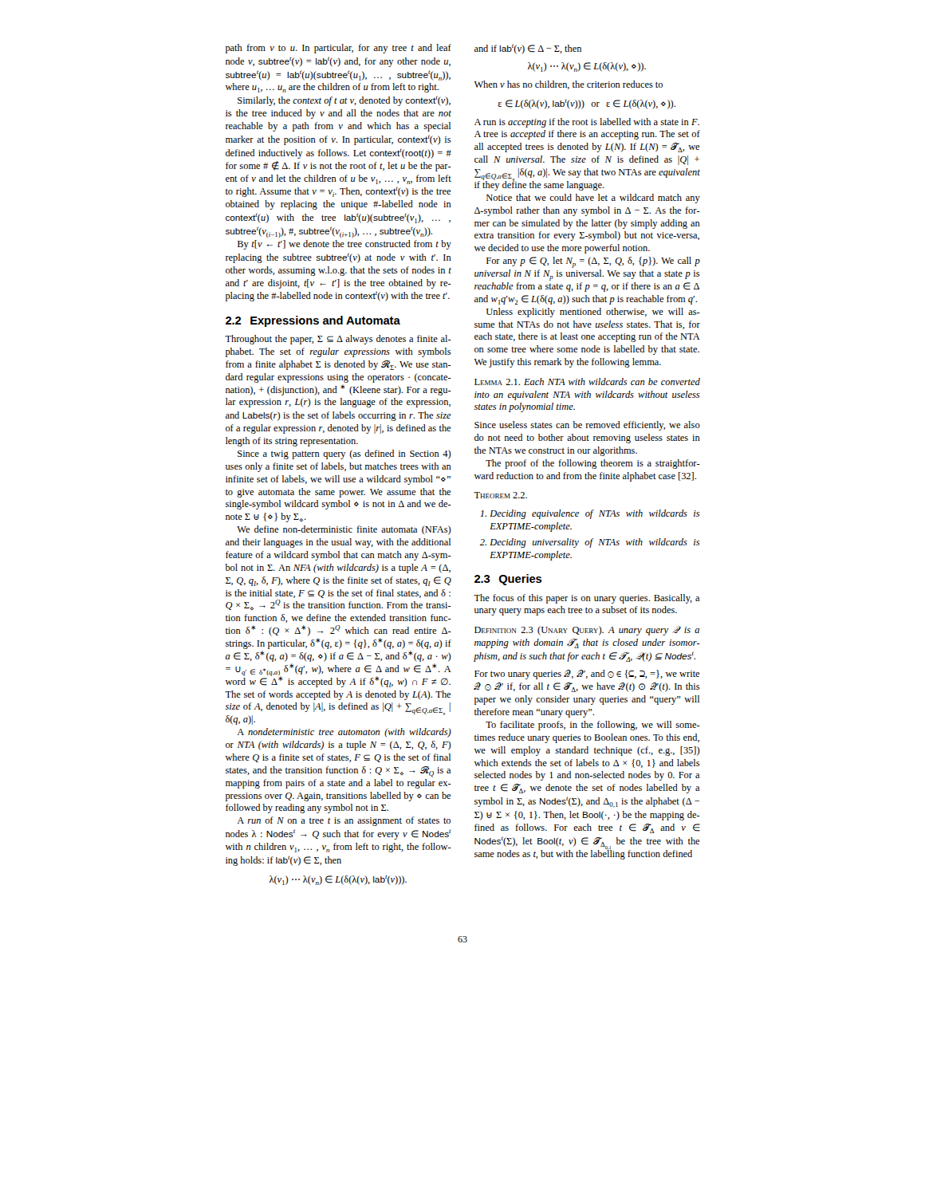path from v to u. In particular, for any tree t and leaf node v, subtreet(v) = labt(v) and, for any other node u, subtreet(u) = labt(u)(subtreet(u1), … , subtreet(un)), where u1, … un are the children of u from left to right.
Similarly, the context of t at v, denoted by contextt(v), is the tree induced by v and all the nodes that are not reachable by a path from v and which has a special marker at the position of v. In particular, contextt(v) is defined inductively as follows. Let contextt(root(t)) = # for some # ∉ Δ. If v is not the root of t, let u be the parent of v and let the children of u be v1, … , vn, from left to right. Assume that v = vi. Then, contextt(v) is the tree obtained by replacing the unique #-labelled node in contextt(u) with the tree labt(u)(subtreet(v1), … , subtreet(v(i−1)), #, subtreet(v(i+1)), … , subtreet(vn)).
By t[v ← t′] we denote the tree constructed from t by replacing the subtree subtreet(v) at node v with t′. In other words, assuming w.l.o.g. that the sets of nodes in t and t′ are disjoint, t[v ← t′] is the tree obtained by replacing the #-labelled node in contextt(v) with the tree t′.
2.2 Expressions and Automata
Throughout the paper, Σ ⊆ Δ always denotes a finite alphabet. The set of regular expressions with symbols from a finite alphabet Σ is denoted by 𝓡Σ. We use standard regular expressions using the operators · (concatenation), + (disjunction), and ∗ (Kleene star). For a regular expression r, L(r) is the language of the expression, and Labels(r) is the set of labels occurring in r. The size of a regular expression r, denoted by |r|, is defined as the length of its string representation.
Since a twig pattern query (as defined in Section 4) uses only a finite set of labels, but matches trees with an infinite set of labels, we will use a wildcard symbol “⋄” to give automata the same power. We assume that the single-symbol wildcard symbol ⋄ is not in Δ and we denote Σ ⊎ {⋄} by Σ⋄.
We define non-deterministic finite automata (NFAs) and their languages in the usual way, with the additional feature of a wildcard symbol that can match any Δ-symbol not in Σ. An NFA (with wildcards) is a tuple A = (Δ, Σ, Q, qI, δ, F), where Q is the finite set of states, qI ∈ Q is the initial state, F ⊆ Q is the set of final states, and δ : Q × Σ⋄ → 2Q is the transition function. From the transition function δ, we define the extended transition function δ∗ : (Q × Δ∗) → 2Q which can read entire Δ-strings. In particular, δ∗(q, ε) = {q}, δ∗(q, a) = δ(q, a) if a ∈ Σ, δ∗(q, a) = δ(q, ⋄) if a ∈ Δ − Σ, and δ∗(q, a · w) = ∪q′ ∈ δ∗(q,a) δ∗(q′, w), where a ∈ Δ and w ∈ Δ∗. A word w ∈ Δ∗ is accepted by A if δ∗(qI, w) ∩ F ≠ ∅. The set of words accepted by A is denoted by L(A). The size of A, denoted by |A|, is defined as |Q| + ∑q∈Q,a∈Σ⋄ |δ(q, a)|.
A nondeterministic tree automaton (with wildcards) or NTA (with wildcards) is a tuple N = (Δ, Σ, Q, δ, F) where Q is a finite set of states, F ⊆ Q is the set of final states, and the transition function δ : Q × Σ⋄ → 𝓡Q is a mapping from pairs of a state and a label to regular expressions over Q. Again, transitions labelled by ⋄ can be followed by reading any symbol not in Σ.
A run of N on a tree t is an assignment of states to nodes λ : Nodest → Q such that for every v ∈ Nodest with n children v1, … , vn from left to right, the following holds: if labt(v) ∈ Σ, then
λ(v1) ⋯ λ(vn) ∈ L(δ(λ(v), labt(v))).
and if labt(v) ∈ Δ − Σ, then
λ(v1) ⋯ λ(vn) ∈ L(δ(λ(v), ⋄)).
When v has no children, the criterion reduces to
ε ∈ L(δ(λ(v), labt(v)))orε ∈ L(δ(λ(v), ⋄)).
A run is accepting if the root is labelled with a state in F. A tree is accepted if there is an accepting run. The set of all accepted trees is denoted by L(N). If L(N) = 𝓣Δ, we call N universal. The size of N is defined as |Q| + ∑q∈Q,a∈Σ⋄ |δ(q, a)|. We say that two NTAs are equivalent if they define the same language.
Notice that we could have let a wildcard match any Δ-symbol rather than any symbol in Δ − Σ. As the former can be simulated by the latter (by simply adding an extra transition for every Σ-symbol) but not vice-versa, we decided to use the more powerful notion.
For any p ∈ Q, let Np = (Δ, Σ, Q, δ, {p}). We call p universal in N if Np is universal. We say that a state p is reachable from a state q, if p = q, or if there is an a ∈ Δ and w1q′w2 ∈ L(δ(q, a)) such that p is reachable from q′.
Unless explicitly mentioned otherwise, we will assume that NTAs do not have useless states. That is, for each state, there is at least one accepting run of the NTA on some tree where some node is labelled by that state. We justify this remark by the following lemma.
Lemma 2.1. Each NTA with wildcards can be converted into an equivalent NTA with wildcards without useless states in polynomial time.
Since useless states can be removed efficiently, we also do not need to bother about removing useless states in the NTAs we construct in our algorithms.
The proof of the following theorem is a straightforward reduction to and from the finite alphabet case [32].
Theorem 2.2.
Deciding equivalence of NTAs with wildcards is EXPTIME-complete.
Deciding universality of NTAs with wildcards is EXPTIME-complete.
2.3 Queries
The focus of this paper is on unary queries. Basically, a unary query maps each tree to a subset of its nodes.
Definition 2.3 (Unary Query). A unary query 𝒬 is a mapping with domain 𝓣Δ that is closed under isomorphism, and is such that for each t ∈ 𝓣Δ, 𝒬(t) ⊆ Nodest.
For two unary queries 𝒬, 𝒬′, and ⊙ ∈ {⊆, ⊇, =}, we write 𝒬 ⊙ 𝒬′ if, for all t ∈ 𝓣Δ, we have 𝒬(t) ⊙ 𝒬′(t). In this paper we only consider unary queries and “query” will therefore mean “unary query”.
To facilitate proofs, in the following, we will sometimes reduce unary queries to Boolean ones. To this end, we will employ a standard technique (cf., e.g., [35]) which extends the set of labels to Δ × {0, 1} and labels selected nodes by 1 and non-selected nodes by 0. For a tree t ∈ 𝓣Δ, we denote the set of nodes labelled by a symbol in Σ, as Nodest(Σ), and Δ0,1 is the alphabet (Δ − Σ) ⊎ Σ × {0, 1}. Then, let Bool(·, ·) be the mapping defined as follows. For each tree t ∈ 𝓣Δ and v ∈ Nodest(Σ), let Bool(t, v) ∈ 𝓣Δ0,1 be the tree with the same nodes as t, but with the labelling function defined
63